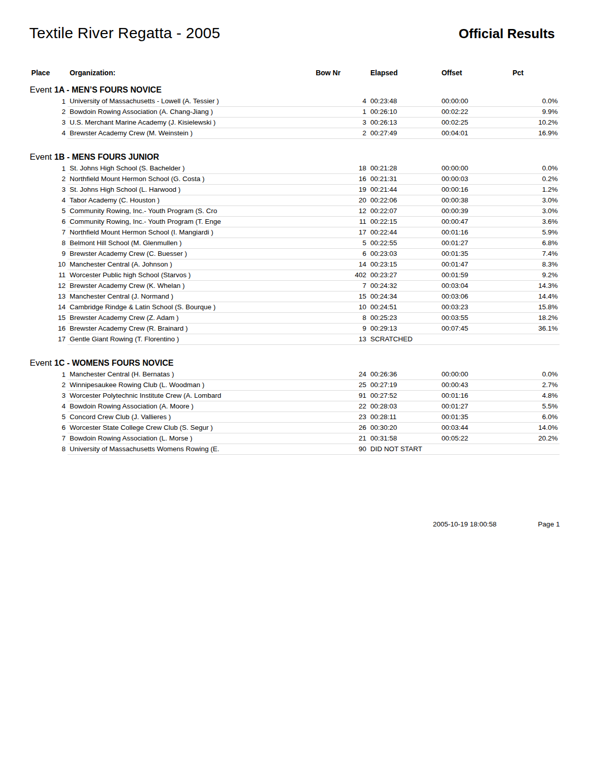Textile River Regatta - 2005
Official Results
| Place | Organization: | Bow Nr | Elapsed | Offset | Pct |
| --- | --- | --- | --- | --- | --- |
| Event 1A - MEN’S FOURS NOVICE |
| 1 | University of Massachusetts - Lowell (A. Tessier ) | 4 | 00:23:48 | 00:00:00 | 0.0% |
| 2 | Bowdoin Rowing Association (A. Chang-Jiang ) | 1 | 00:26:10 | 00:02:22 | 9.9% |
| 3 | U.S. Merchant Marine Academy (J. Kisielewski ) | 3 | 00:26:13 | 00:02:25 | 10.2% |
| 4 | Brewster Academy Crew (M. Weinstein ) | 2 | 00:27:49 | 00:04:01 | 16.9% |
| Event 1B - MENS FOURS JUNIOR |
| 1 | St. Johns High School (S. Bachelder ) | 18 | 00:21:28 | 00:00:00 | 0.0% |
| 2 | Northfield Mount Hermon School (G. Costa ) | 16 | 00:21:31 | 00:00:03 | 0.2% |
| 3 | St. Johns High School (L. Harwood ) | 19 | 00:21:44 | 00:00:16 | 1.2% |
| 4 | Tabor Academy (C. Houston ) | 20 | 00:22:06 | 00:00:38 | 3.0% |
| 5 | Community Rowing, Inc.- Youth Program (S. Cro | 12 | 00:22:07 | 00:00:39 | 3.0% |
| 6 | Community Rowing, Inc.- Youth Program (T. Enge | 11 | 00:22:15 | 00:00:47 | 3.6% |
| 7 | Northfield Mount Hermon School (I. Mangiardi ) | 17 | 00:22:44 | 00:01:16 | 5.9% |
| 8 | Belmont Hill School (M. Glenmullen ) | 5 | 00:22:55 | 00:01:27 | 6.8% |
| 9 | Brewster Academy Crew (C. Buesser ) | 6 | 00:23:03 | 00:01:35 | 7.4% |
| 10 | Manchester Central (A. Johnson ) | 14 | 00:23:15 | 00:01:47 | 8.3% |
| 11 | Worcester Public high School (Starvos ) | 402 | 00:23:27 | 00:01:59 | 9.2% |
| 12 | Brewster Academy Crew (K. Whelan ) | 7 | 00:24:32 | 00:03:04 | 14.3% |
| 13 | Manchester Central (J. Normand ) | 15 | 00:24:34 | 00:03:06 | 14.4% |
| 14 | Cambridge Rindge & Latin School (S. Bourque ) | 10 | 00:24:51 | 00:03:23 | 15.8% |
| 15 | Brewster Academy Crew (Z. Adam ) | 8 | 00:25:23 | 00:03:55 | 18.2% |
| 16 | Brewster Academy Crew (R. Brainard ) | 9 | 00:29:13 | 00:07:45 | 36.1% |
| 17 | Gentle Giant Rowing (T. Florentino ) | 13 | SCRATCHED |
| Event 1C - WOMENS FOURS NOVICE |
| 1 | Manchester Central (H. Bernatas ) | 24 | 00:26:36 | 00:00:00 | 0.0% |
| 2 | Winnipesaukee Rowing Club (L. Woodman ) | 25 | 00:27:19 | 00:00:43 | 2.7% |
| 3 | Worcester Polytechnic Institute Crew (A. Lombard | 91 | 00:27:52 | 00:01:16 | 4.8% |
| 4 | Bowdoin Rowing Association (A. Moore ) | 22 | 00:28:03 | 00:01:27 | 5.5% |
| 5 | Concord Crew Club (J. Vallieres ) | 23 | 00:28:11 | 00:01:35 | 6.0% |
| 6 | Worcester State College Crew Club (S. Segur ) | 26 | 00:30:20 | 00:03:44 | 14.0% |
| 7 | Bowdoin Rowing Association (L. Morse ) | 21 | 00:31:58 | 00:05:22 | 20.2% |
| 8 | University of Massachusetts Womens Rowing (E. | 90 | DID NOT START |
2005-10-19 18:00:58 Page 1